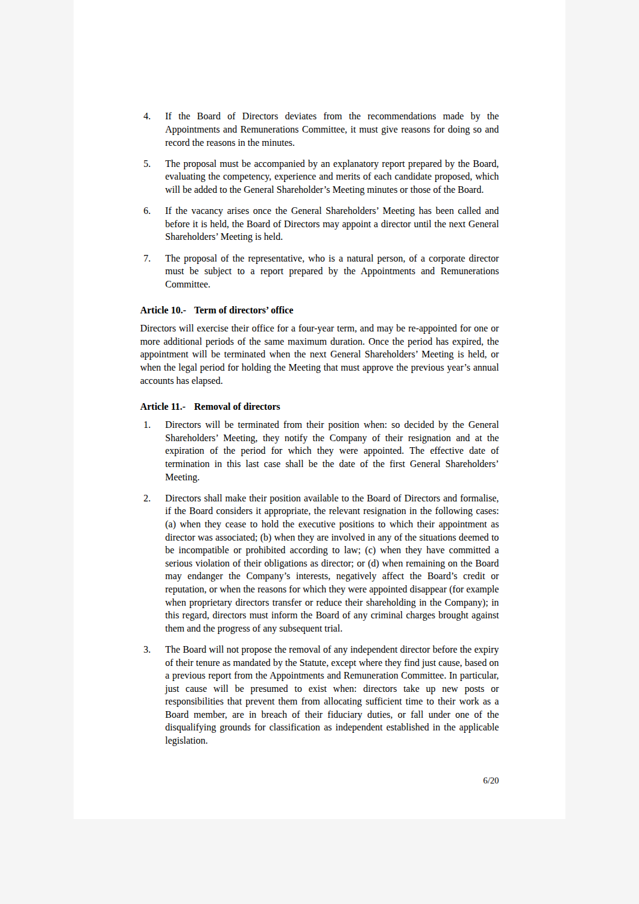4. If the Board of Directors deviates from the recommendations made by the Appointments and Remunerations Committee, it must give reasons for doing so and record the reasons in the minutes.
5. The proposal must be accompanied by an explanatory report prepared by the Board, evaluating the competency, experience and merits of each candidate proposed, which will be added to the General Shareholder’s Meeting minutes or those of the Board.
6. If the vacancy arises once the General Shareholders’ Meeting has been called and before it is held, the Board of Directors may appoint a director until the next General Shareholders’ Meeting is held.
7. The proposal of the representative, who is a natural person, of a corporate director must be subject to a report prepared by the Appointments and Remunerations Committee.
Article 10.-Term of directors’ office
Directors will exercise their office for a four-year term, and may be re-appointed for one or more additional periods of the same maximum duration. Once the period has expired, the appointment will be terminated when the next General Shareholders’ Meeting is held, or when the legal period for holding the Meeting that must approve the previous year’s annual accounts has elapsed.
Article 11.-Removal of directors
1. Directors will be terminated from their position when: so decided by the General Shareholders’ Meeting, they notify the Company of their resignation and at the expiration of the period for which they were appointed. The effective date of termination in this last case shall be the date of the first General Shareholders’ Meeting.
2. Directors shall make their position available to the Board of Directors and formalise, if the Board considers it appropriate, the relevant resignation in the following cases: (a) when they cease to hold the executive positions to which their appointment as director was associated; (b) when they are involved in any of the situations deemed to be incompatible or prohibited according to law; (c) when they have committed a serious violation of their obligations as director; or (d) when remaining on the Board may endanger the Company’s interests, negatively affect the Board’s credit or reputation, or when the reasons for which they were appointed disappear (for example when proprietary directors transfer or reduce their shareholding in the Company); in this regard, directors must inform the Board of any criminal charges brought against them and the progress of any subsequent trial.
3. The Board will not propose the removal of any independent director before the expiry of their tenure as mandated by the Statute, except where they find just cause, based on a previous report from the Appointments and Remuneration Committee. In particular, just cause will be presumed to exist when: directors take up new posts or responsibilities that prevent them from allocating sufficient time to their work as a Board member, are in breach of their fiduciary duties, or fall under one of the disqualifying grounds for classification as independent established in the applicable legislation.
6/20